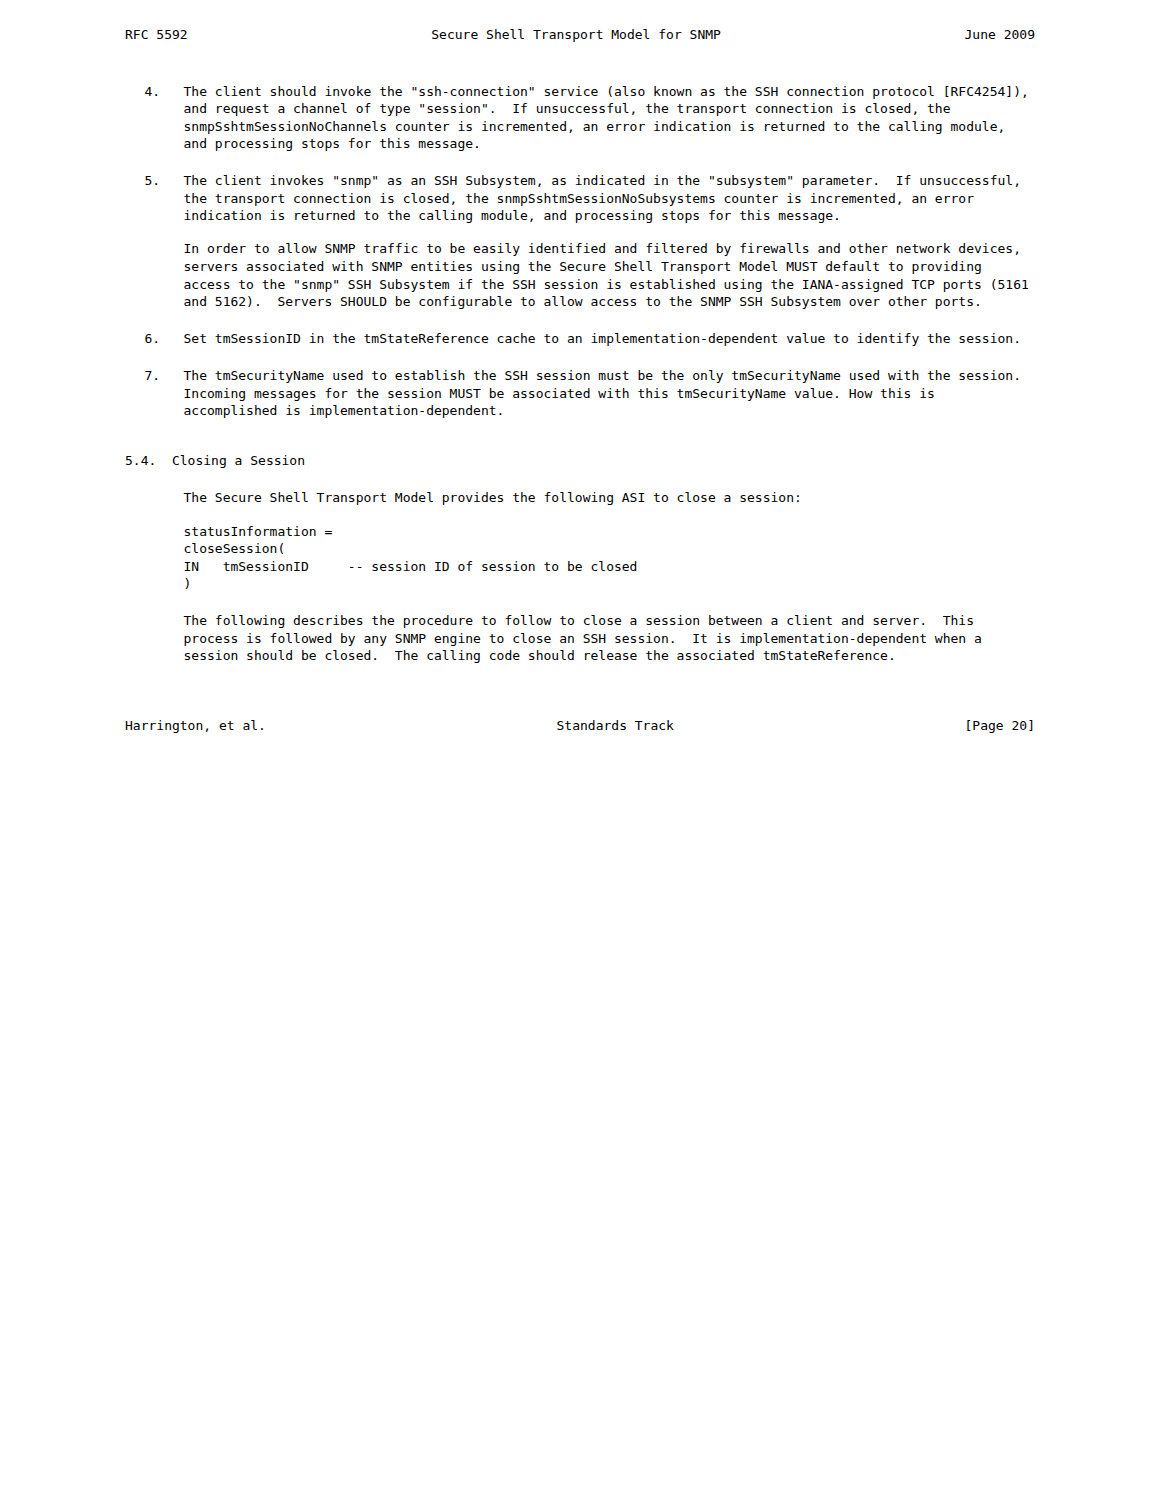RFC 5592 Secure Shell Transport Model for SNMP June 2009
4.
The client should invoke the "ssh-connection" service (also known as the SSH connection protocol [RFC4254]), and request a channel of type "session". If unsuccessful, the transport connection is closed, the snmpSshtmSessionNoChannels counter is incremented, an error indication is returned to the calling module, and processing stops for this message.
5.
The client invokes "snmp" as an SSH Subsystem, as indicated in the "subsystem" parameter. If unsuccessful, the transport connection is closed, the snmpSshtmSessionNoSubsystems counter is incremented, an error indication is returned to the calling module, and processing stops for this message.
In order to allow SNMP traffic to be easily identified and filtered by firewalls and other network devices, servers associated with SNMP entities using the Secure Shell Transport Model MUST default to providing access to the "snmp" SSH Subsystem if the SSH session is established using the IANA-assigned TCP ports (5161 and 5162). Servers SHOULD be configurable to allow access to the SNMP SSH Subsystem over other ports.
6.
Set tmSessionID in the tmStateReference cache to an implementation-dependent value to identify the session.
7.
The tmSecurityName used to establish the SSH session must be the only tmSecurityName used with the session. Incoming messages for the session MUST be associated with this tmSecurityName value. How this is accomplished is implementation-dependent.
5.4. Closing a Session
The Secure Shell Transport Model provides the following ASI to close a session:
statusInformation =
closeSession(
IN   tmSessionID     -- session ID of session to be closed
)
The following describes the procedure to follow to close a session between a client and server. This process is followed by any SNMP engine to close an SSH session. It is implementation-dependent when a session should be closed. The calling code should release the associated tmStateReference.
Harrington, et al. Standards Track [Page 20]